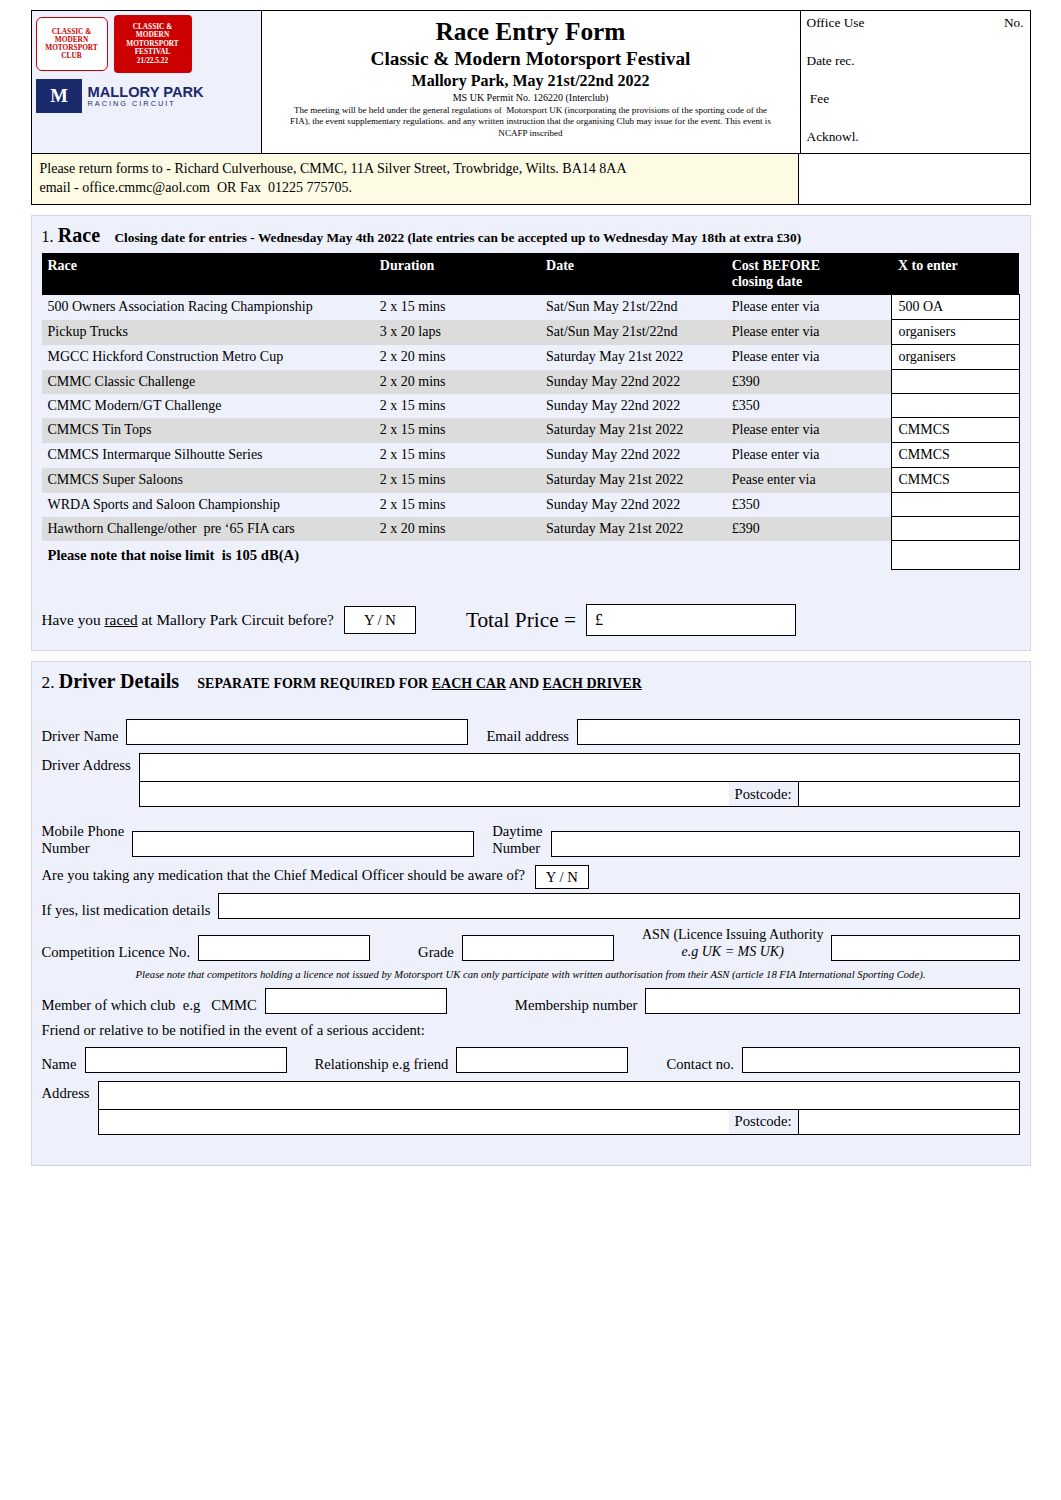CLASSIC & MODERN
MOTORSPORT CLUB
CLASSIC & MODERN
MOTORSPORT
FESTIVAL
21/22.5.22
M
MALLORY PARKRACING CIRCUIT
Race Entry Form
Classic & Modern Motorsport Festival
Mallory Park, May 21st/22nd 2022
MS UK Permit No. 126220 (Interclub)
The meeting will be held under the general regulations of Motorsport UK (incorporating the provisions of the sporting code of the FIA), the event supplementary regulations. and any written instruction that the organising Club may issue for the event. This event is NCAFP inscribed
Office Use No.
Date rec.
Fee
Acknowl.
Please return forms to - Richard Culverhouse, CMMC, 11A Silver Street, Trowbridge, Wilts. BA14 8AA
email - office.cmmc@aol.com OR Fax 01225 775705.
1. Race Closing date for entries - Wednesday May 4th 2022 (late entries can be accepted up to Wednesday May 18th at extra £30)
| Race | Duration | Date | Cost BEFORE closing date | X to enter |
| --- | --- | --- | --- | --- |
| 500 Owners Association Racing Championship | 2 x 15 mins | Sat/Sun May 21st/22nd | Please enter via | 500 OA |
| Pickup Trucks | 3 x 20 laps | Sat/Sun May 21st/22nd | Please enter via | organisers |
| MGCC Hickford Construction Metro Cup | 2 x 20 mins | Saturday May 21st 2022 | Please enter via | organisers |
| CMMC Classic Challenge | 2 x 20 mins | Sunday May 22nd 2022 | £390 | |
| CMMC Modern/GT Challenge | 2 x 15 mins | Sunday May 22nd 2022 | £350 | |
| CMMCS Tin Tops | 2 x 15 mins | Saturday May 21st 2022 | Please enter via | CMMCS |
| CMMCS Intermarque Silhoutte Series | 2 x 15 mins | Sunday May 22nd 2022 | Please enter via | CMMCS |
| CMMCS Super Saloons | 2 x 15 mins | Saturday May 21st 2022 | Pease enter via | CMMCS |
| WRDA Sports and Saloon Championship | 2 x 15 mins | Sunday May 22nd 2022 | £350 | |
| Hawthorn Challenge/other pre ‘65 FIA cars | 2 x 20 mins | Saturday May 21st 2022 | £390 | |
| Please note that noise limit is 105 dB(A) | |
Have you raced at Mallory Park Circuit before?
Y / N
Total Price =
£
2. Driver Details SEPARATE FORM REQUIRED FOR EACH CAR AND EACH DRIVER
Driver Name
Email address
Driver Address
Postcode:
Mobile Phone
Number
Daytime
Number
Are you taking any medication that the Chief Medical Officer should be aware of? Y / N
If yes, list medication details
Competition Licence No.
Grade
ASN (Licence Issuing Authority
e.g UK = MS UK)
Please note that competitors holding a licence not issued by Motorsport UK can only participate with written authorisation from their ASN (article 18 FIA International Sporting Code).
Member of which club e.g CMMC
Membership number
Friend or relative to be notified in the event of a serious accident:
Name
Relationship e.g friend
Contact no.
Address
Postcode: